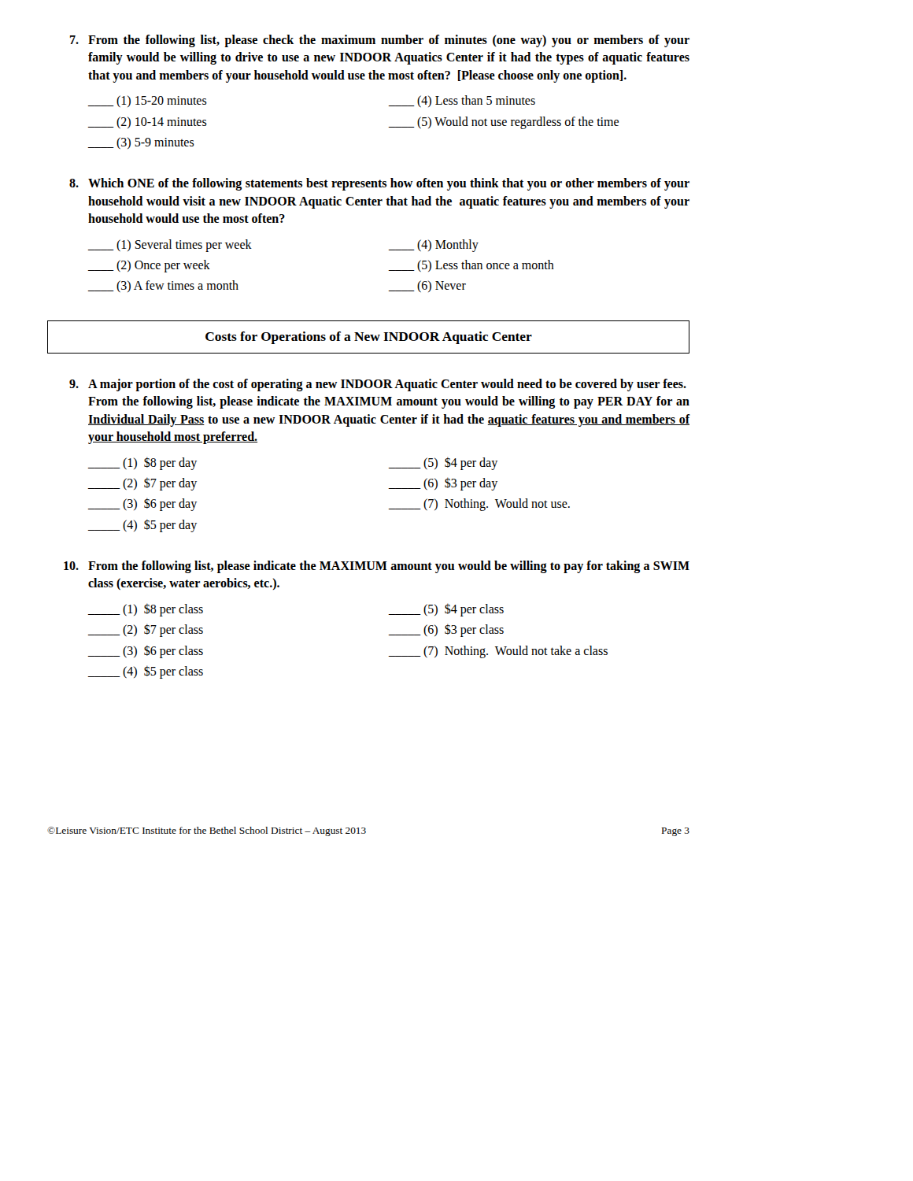7.
From the following list, please check the maximum number of minutes (one way) you or members of your family would be willing to drive to use a new INDOOR Aquatics Center if it had the types of aquatic features that you and members of your household would use the most often? [Please choose only one option].
____ (1) 15-20 minutes
____ (4) Less than 5 minutes
____ (2) 10-14 minutes
____ (5) Would not use regardless of the time
____ (3) 5-9 minutes
8.
Which ONE of the following statements best represents how often you think that you or other members of your household would visit a new INDOOR Aquatic Center that had the aquatic features you and members of your household would use the most often?
____ (1) Several times per week
____ (4) Monthly
____ (2) Once per week
____ (5) Less than once a month
____ (3) A few times a month
____ (6) Never
Costs for Operations of a New INDOOR Aquatic Center
9.
A major portion of the cost of operating a new INDOOR Aquatic Center would need to be covered by user fees. From the following list, please indicate the MAXIMUM amount you would be willing to pay PER DAY for an Individual Daily Pass to use a new INDOOR Aquatic Center if it had the aquatic features you and members of your household most preferred.
_____ (1) $8 per day
_____ (5) $4 per day
_____ (2) $7 per day
_____ (6) $3 per day
_____ (3) $6 per day
_____ (7) Nothing. Would not use.
_____ (4) $5 per day
10.
From the following list, please indicate the MAXIMUM amount you would be willing to pay for taking a SWIM class (exercise, water aerobics, etc.).
_____ (1) $8 per class
_____ (5) $4 per class
_____ (2) $7 per class
_____ (6) $3 per class
_____ (3) $6 per class
_____ (7) Nothing. Would not take a class
_____ (4) $5 per class
©Leisure Vision/ETC Institute for the Bethel School District – August 2013 Page 3